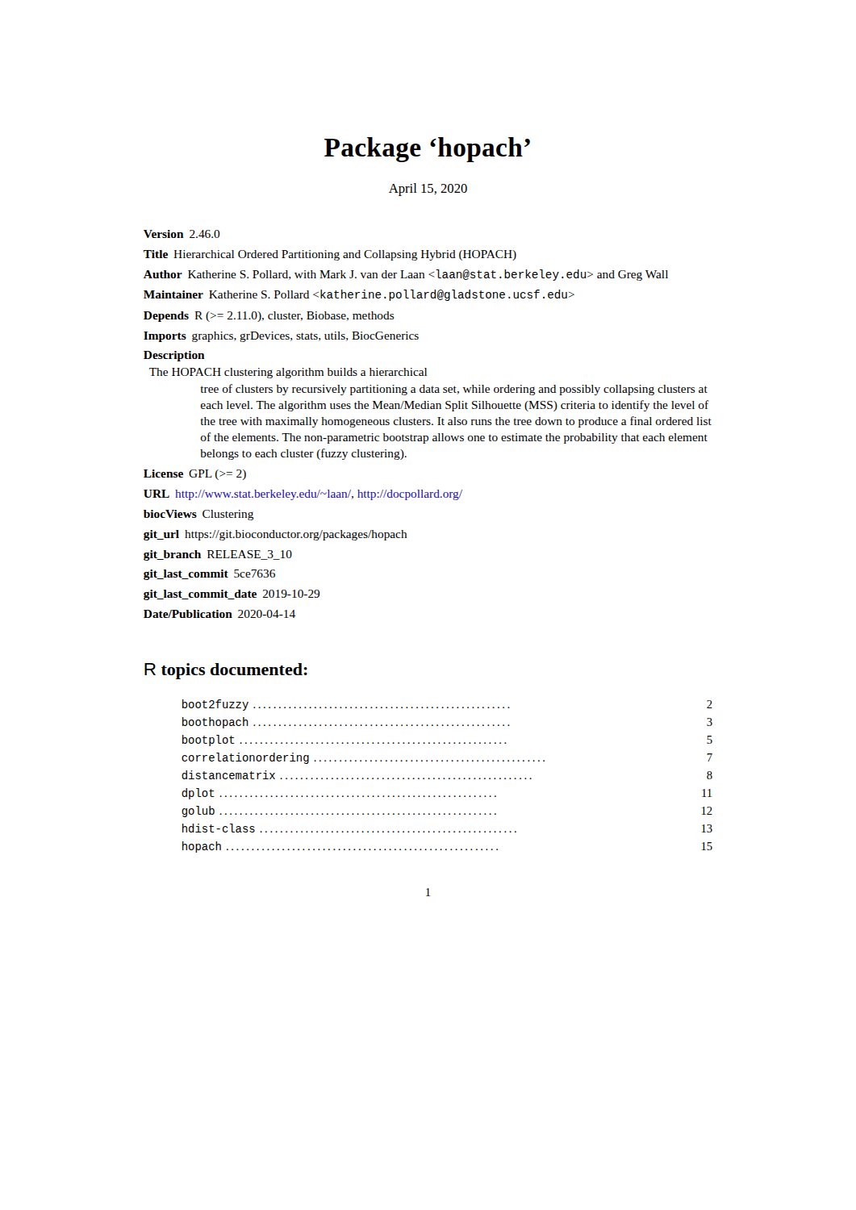Package ‘hopach’
April 15, 2020
Version
2.46.0
Title
Hierarchical Ordered Partitioning and Collapsing Hybrid (HOPACH)
Author
Katherine S. Pollard, with Mark J. van der Laan <laan@stat.berkeley.edu> and Greg Wall
Maintainer
Katherine S. Pollard <katherine.pollard@gladstone.ucsf.edu>
Depends
R (>= 2.11.0), cluster, Biobase, methods
Imports
graphics, grDevices, stats, utils, BiocGenerics
Description
The HOPACH clustering algorithm builds a hierarchical tree of clusters by recursively partitioning a data set, while ordering and possibly collapsing clusters at each level. The algorithm uses the Mean/Median Split Silhouette (MSS) criteria to identify the level of the tree with maximally homogeneous clusters. It also runs the tree down to produce a final ordered list of the elements. The non-parametric bootstrap allows one to estimate the probability that each element belongs to each cluster (fuzzy clustering).
License
GPL (>= 2)
URL
http://www.stat.berkeley.edu/~laan/, http://docpollard.org/
biocViews
Clustering
git_url
https://git.bioconductor.org/packages/hopach
git_branch
RELEASE_3_10
git_last_commit
5ce7636
git_last_commit_date
2019-10-29
Date/Publication
2020-04-14
R topics documented:
boot2fuzzy................................................... 2
boothopach................................................... 3
bootplot..................................................... 5
correlationordering.............................................. 7
distancematrix.................................................. 8
dplot....................................................... 11
golub....................................................... 12
hdist-class................................................... 13
hopach...................................................... 15
1